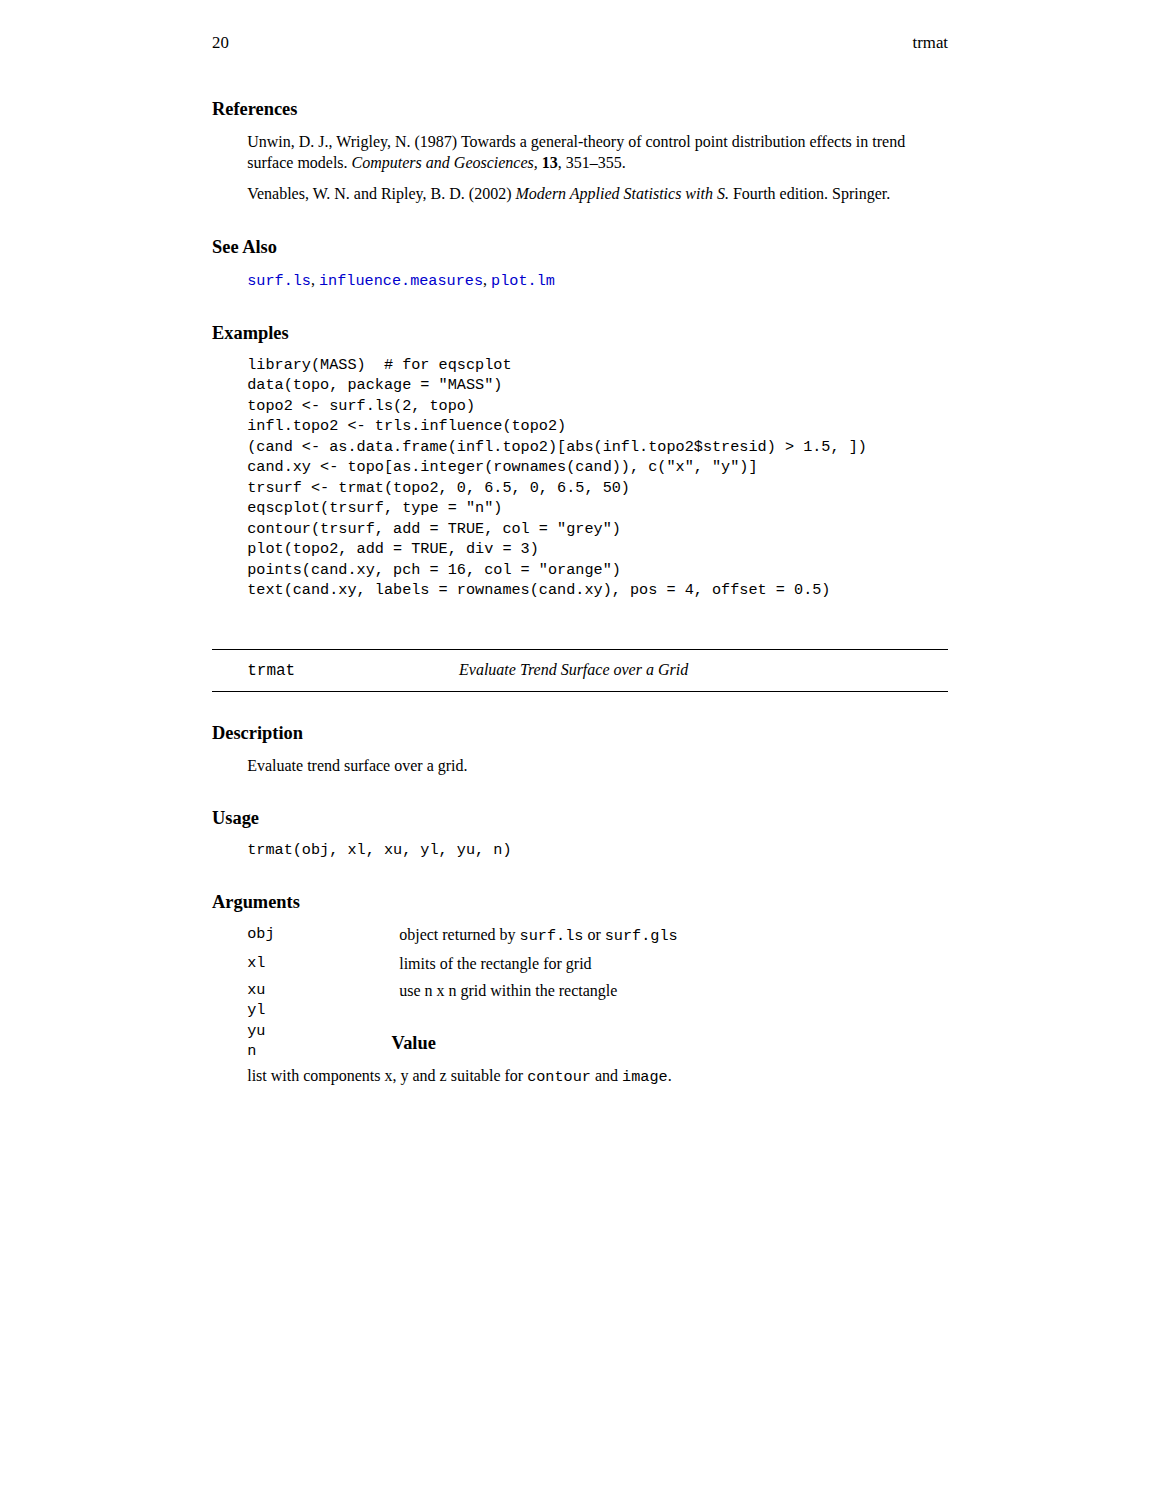20 trmat
References
Unwin, D. J., Wrigley, N. (1987) Towards a general-theory of control point distribution effects in trend surface models. Computers and Geosciences, 13, 351–355.
Venables, W. N. and Ripley, B. D. (2002) Modern Applied Statistics with S. Fourth edition. Springer.
See Also
surf.ls, influence.measures, plot.lm
Examples
library(MASS)  # for eqscplot
data(topo, package = "MASS")
topo2 <- surf.ls(2, topo)
infl.topo2 <- trls.influence(topo2)
(cand <- as.data.frame(infl.topo2)[abs(infl.topo2$stresid) > 1.5, ])
cand.xy <- topo[as.integer(rownames(cand)), c("x", "y")]
trsurf <- trmat(topo2, 0, 6.5, 0, 6.5, 50)
eqscplot(trsurf, type = "n")
contour(trsurf, add = TRUE, col = "grey")
plot(topo2, add = TRUE, div = 3)
points(cand.xy, pch = 16, col = "orange")
text(cand.xy, labels = rownames(cand.xy), pos = 4, offset = 0.5)
trmat Evaluate Trend Surface over a Grid
Description
Evaluate trend surface over a grid.
Usage
trmat(obj, xl, xu, yl, yu, n)
Arguments
obj
object returned by surf.ls or surf.gls
xl
limits of the rectangle for grid
xu
yl
yu
n
use n x n grid within the rectangle
Value
list with components x, y and z suitable for contour and image.